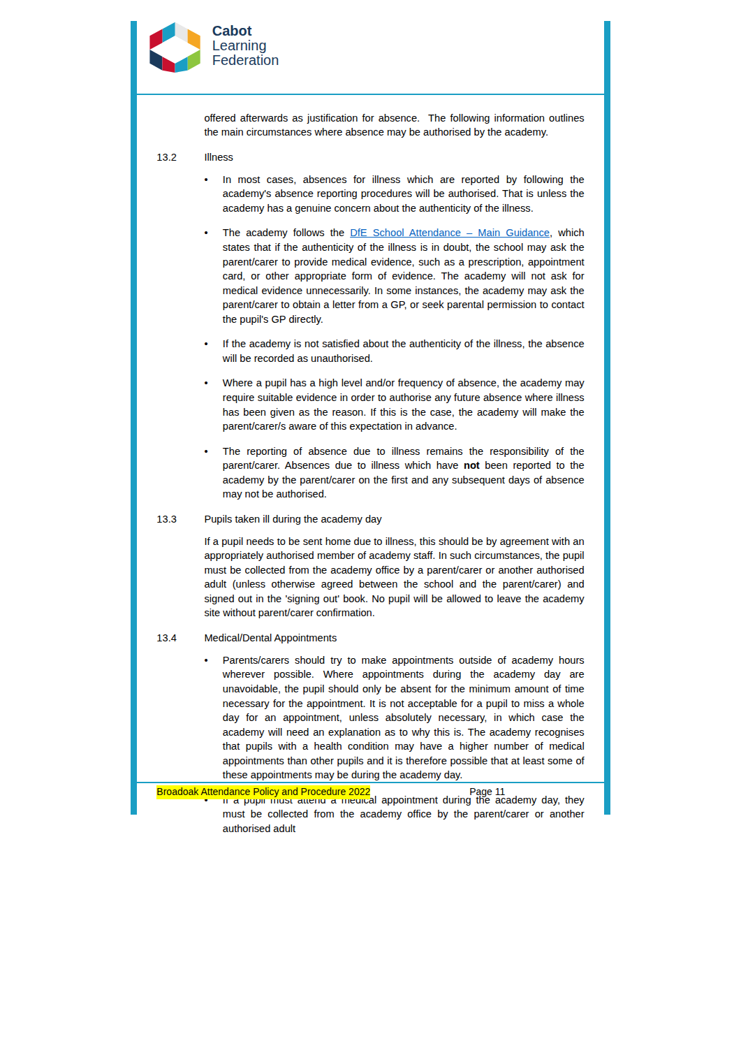Cabot
Learning
Federation
offered afterwards as justification for absence. The following information outlines the main circumstances where absence may be authorised by the academy.
13.2
Illness
In most cases, absences for illness which are reported by following the academy's absence reporting procedures will be authorised. That is unless the academy has a genuine concern about the authenticity of the illness.
The academy follows the DfE School Attendance – Main Guidance, which states that if the authenticity of the illness is in doubt, the school may ask the parent/carer to provide medical evidence, such as a prescription, appointment card, or other appropriate form of evidence. The academy will not ask for medical evidence unnecessarily. In some instances, the academy may ask the parent/carer to obtain a letter from a GP, or seek parental permission to contact the pupil's GP directly.
If the academy is not satisfied about the authenticity of the illness, the absence will be recorded as unauthorised.
Where a pupil has a high level and/or frequency of absence, the academy may require suitable evidence in order to authorise any future absence where illness has been given as the reason. If this is the case, the academy will make the parent/carer/s aware of this expectation in advance.
The reporting of absence due to illness remains the responsibility of the parent/carer. Absences due to illness which have not been reported to the academy by the parent/carer on the first and any subsequent days of absence may not be authorised.
13.3
Pupils taken ill during the academy day
If a pupil needs to be sent home due to illness, this should be by agreement with an appropriately authorised member of academy staff. In such circumstances, the pupil must be collected from the academy office by a parent/carer or another authorised adult (unless otherwise agreed between the school and the parent/carer) and signed out in the 'signing out' book. No pupil will be allowed to leave the academy site without parent/carer confirmation.
13.4
Medical/Dental Appointments
Parents/carers should try to make appointments outside of academy hours wherever possible. Where appointments during the academy day are unavoidable, the pupil should only be absent for the minimum amount of time necessary for the appointment. It is not acceptable for a pupil to miss a whole day for an appointment, unless absolutely necessary, in which case the academy will need an explanation as to why this is. The academy recognises that pupils with a health condition may have a higher number of medical appointments than other pupils and it is therefore possible that at least some of these appointments may be during the academy day.
If a pupil must attend a medical appointment during the academy day, they must be collected from the academy office by the parent/carer or another authorised adult
Broadoak Attendance Policy and Procedure 2022 Page 11